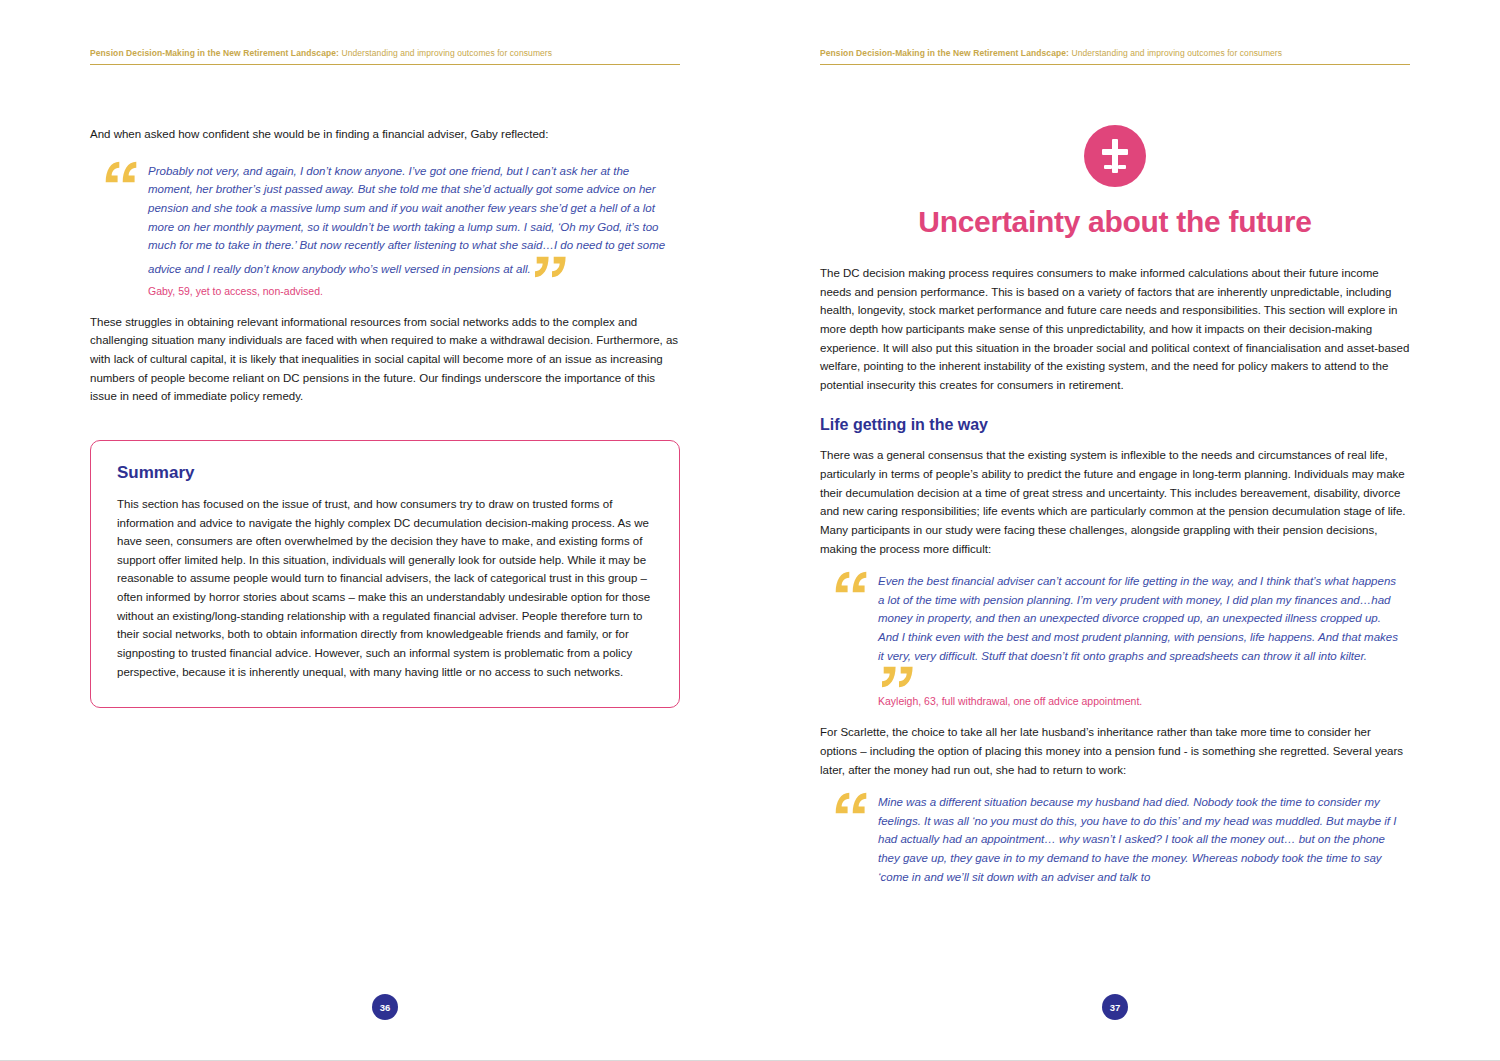Pension Decision-Making in the New Retirement Landscape: Understanding and improving outcomes for consumers
And when asked how confident she would be in finding a financial adviser, Gaby reflected:
Probably not very, and again, I don’t know anyone. I’ve got one friend, but I can’t ask her at the moment, her brother’s just passed away. But she told me that she’d actually got some advice on her pension and she took a massive lump sum and if you wait another few years she’d get a hell of a lot more on her monthly payment, so it wouldn’t be worth taking a lump sum. I said, ‘Oh my God, it’s too much for me to take in there.’ But now recently after listening to what she said…I do need to get some advice and I really don’t know anybody who’s well versed in pensions at all.
Gaby, 59, yet to access, non-advised.
These struggles in obtaining relevant informational resources from social networks adds to the complex and challenging situation many individuals are faced with when required to make a withdrawal decision. Furthermore, as with lack of cultural capital, it is likely that inequalities in social capital will become more of an issue as increasing numbers of people become reliant on DC pensions in the future. Our findings underscore the importance of this issue in need of immediate policy remedy.
Summary
This section has focused on the issue of trust, and how consumers try to draw on trusted forms of information and advice to navigate the highly complex DC decumulation decision-making process. As we have seen, consumers are often overwhelmed by the decision they have to make, and existing forms of support offer limited help. In this situation, individuals will generally look for outside help. While it may be reasonable to assume people would turn to financial advisers, the lack of categorical trust in this group – often informed by horror stories about scams – make this an understandably undesirable option for those without an existing/long-standing relationship with a regulated financial adviser. People therefore turn to their social networks, both to obtain information directly from knowledgeable friends and family, or for signposting to trusted financial advice. However, such an informal system is problematic from a policy perspective, because it is inherently unequal, with many having little or no access to such networks.
36
Pension Decision-Making in the New Retirement Landscape: Understanding and improving outcomes for consumers
Uncertainty about the future
The DC decision making process requires consumers to make informed calculations about their future income needs and pension performance. This is based on a variety of factors that are inherently unpredictable, including health, longevity, stock market performance and future care needs and responsibilities. This section will explore in more depth how participants make sense of this unpredictability, and how it impacts on their decision-making experience. It will also put this situation in the broader social and political context of financialisation and asset-based welfare, pointing to the inherent instability of the existing system, and the need for policy makers to attend to the potential insecurity this creates for consumers in retirement.
Life getting in the way
There was a general consensus that the existing system is inflexible to the needs and circumstances of real life, particularly in terms of people’s ability to predict the future and engage in long-term planning. Individuals may make their decumulation decision at a time of great stress and uncertainty. This includes bereavement, disability, divorce and new caring responsibilities; life events which are particularly common at the pension decumulation stage of life. Many participants in our study were facing these challenges, alongside grappling with their pension decisions, making the process more difficult:
Even the best financial adviser can’t account for life getting in the way, and I think that’s what happens a lot of the time with pension planning. I’m very prudent with money, I did plan my finances and…had money in property, and then an unexpected divorce cropped up, an unexpected illness cropped up. And I think even with the best and most prudent planning, with pensions, life happens. And that makes it very, very difficult. Stuff that doesn’t fit onto graphs and spreadsheets can throw it all into kilter.
Kayleigh, 63, full withdrawal, one off advice appointment.
For Scarlette, the choice to take all her late husband’s inheritance rather than take more time to consider her options – including the option of placing this money into a pension fund - is something she regretted. Several years later, after the money had run out, she had to return to work:
Mine was a different situation because my husband had died. Nobody took the time to consider my feelings. It was all ‘no you must do this, you have to do this’ and my head was muddled. But maybe if I had actually had an appointment… why wasn’t I asked? I took all the money out… but on the phone they gave up, they gave in to my demand to have the money. Whereas nobody took the time to say ‘come in and we’ll sit down with an adviser and talk to
37